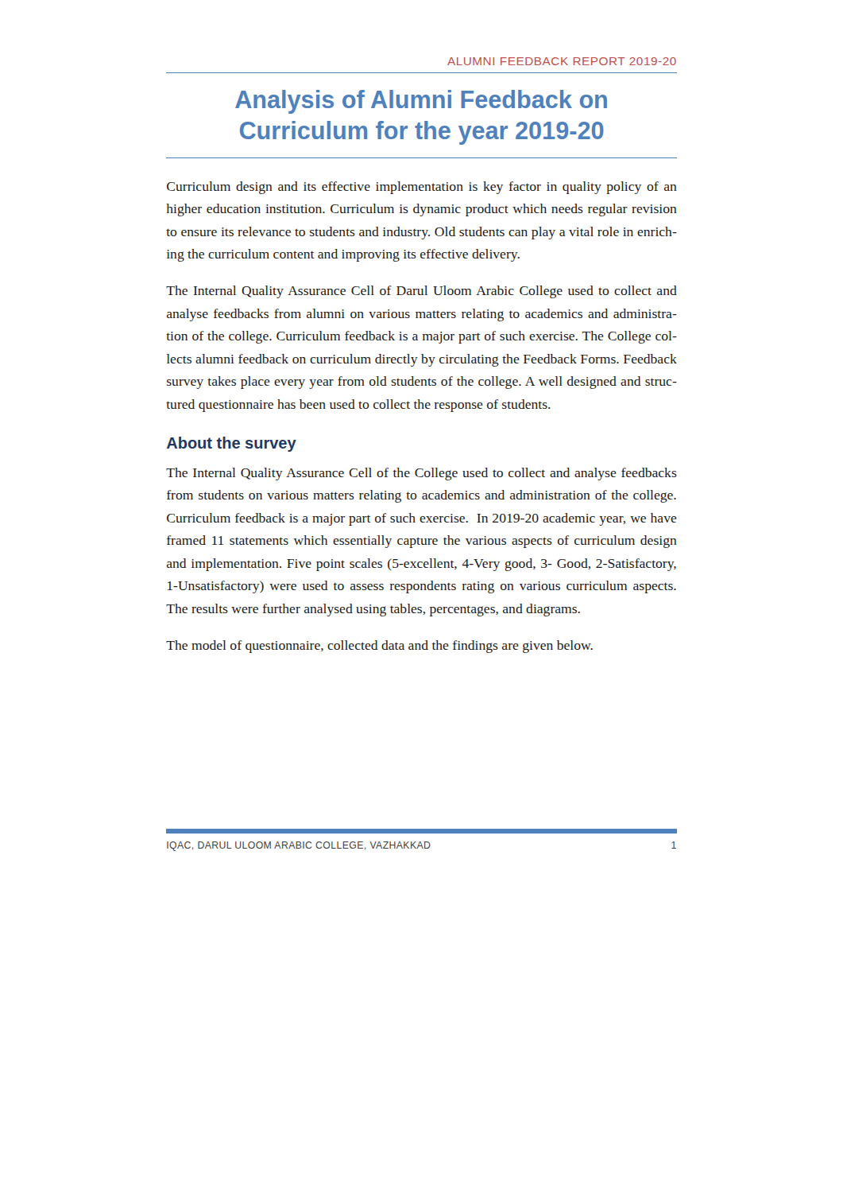ALUMNI FEEDBACK REPORT 2019-20
Analysis of Alumni Feedback on Curriculum for the year 2019-20
Curriculum design and its effective implementation is key factor in quality policy of an higher education institution. Curriculum is dynamic product which needs regular revision to ensure its relevance to students and industry. Old students can play a vital role in enriching the curriculum content and improving its effective delivery.
The Internal Quality Assurance Cell of Darul Uloom Arabic College used to collect and analyse feedbacks from alumni on various matters relating to academics and administration of the college. Curriculum feedback is a major part of such exercise. The College collects alumni feedback on curriculum directly by circulating the Feedback Forms. Feedback survey takes place every year from old students of the college. A well designed and structured questionnaire has been used to collect the response of students.
About the survey
The Internal Quality Assurance Cell of the College used to collect and analyse feedbacks from students on various matters relating to academics and administration of the college. Curriculum feedback is a major part of such exercise. In 2019-20 academic year, we have framed 11 statements which essentially capture the various aspects of curriculum design and implementation. Five point scales (5-excellent, 4-Very good, 3- Good, 2-Satisfactory, 1-Unsatisfactory) were used to assess respondents rating on various curriculum aspects. The results were further analysed using tables, percentages, and diagrams.
The model of questionnaire, collected data and the findings are given below.
IQAC, DARUL ULOOM ARABIC COLLEGE, VAZHAKKAD 1